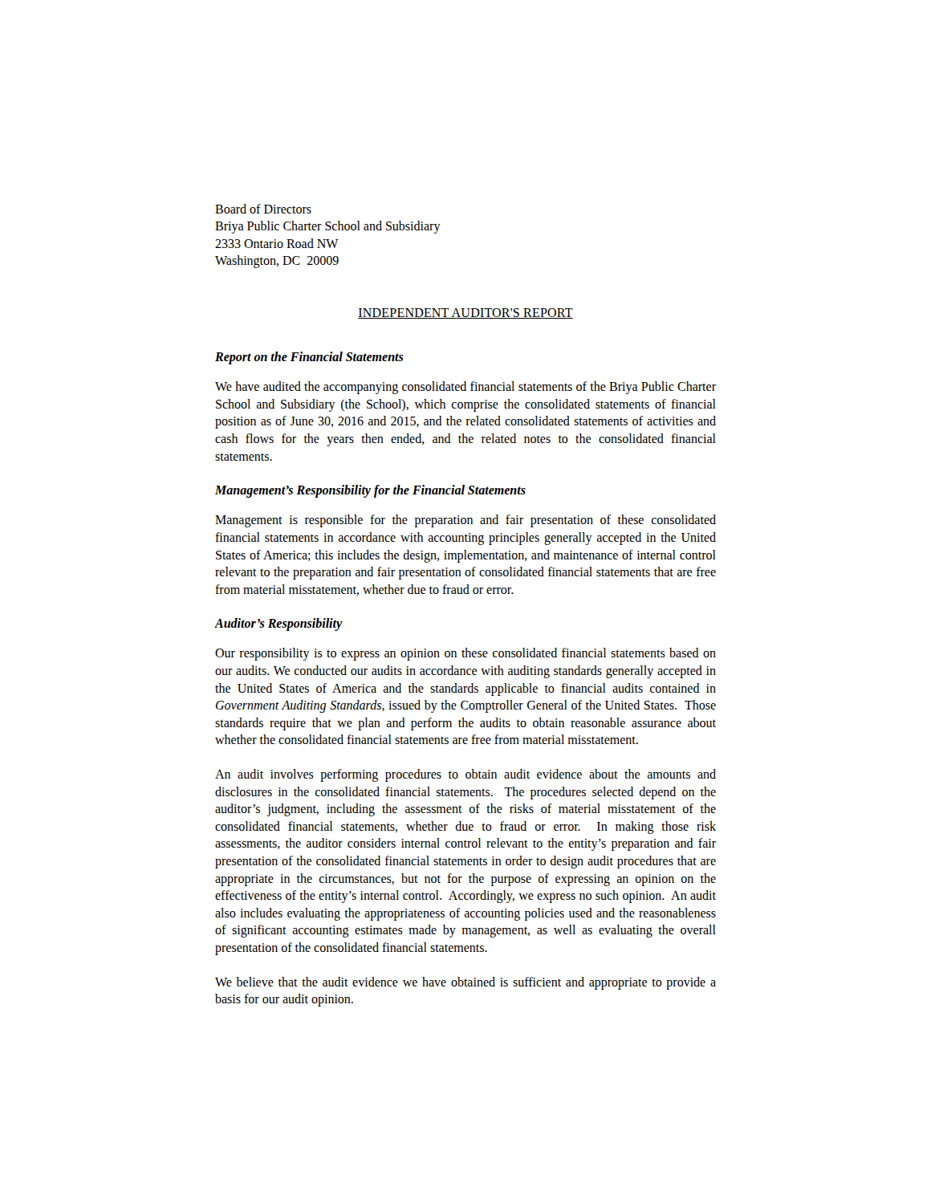Board of Directors
Briya Public Charter School and Subsidiary
2333 Ontario Road NW
Washington, DC 20009
INDEPENDENT AUDITOR'S REPORT
Report on the Financial Statements
We have audited the accompanying consolidated financial statements of the Briya Public Charter School and Subsidiary (the School), which comprise the consolidated statements of financial position as of June 30, 2016 and 2015, and the related consolidated statements of activities and cash flows for the years then ended, and the related notes to the consolidated financial statements.
Management’s Responsibility for the Financial Statements
Management is responsible for the preparation and fair presentation of these consolidated financial statements in accordance with accounting principles generally accepted in the United States of America; this includes the design, implementation, and maintenance of internal control relevant to the preparation and fair presentation of consolidated financial statements that are free from material misstatement, whether due to fraud or error.
Auditor’s Responsibility
Our responsibility is to express an opinion on these consolidated financial statements based on our audits. We conducted our audits in accordance with auditing standards generally accepted in the United States of America and the standards applicable to financial audits contained in Government Auditing Standards, issued by the Comptroller General of the United States. Those standards require that we plan and perform the audits to obtain reasonable assurance about whether the consolidated financial statements are free from material misstatement.
An audit involves performing procedures to obtain audit evidence about the amounts and disclosures in the consolidated financial statements. The procedures selected depend on the auditor’s judgment, including the assessment of the risks of material misstatement of the consolidated financial statements, whether due to fraud or error. In making those risk assessments, the auditor considers internal control relevant to the entity’s preparation and fair presentation of the consolidated financial statements in order to design audit procedures that are appropriate in the circumstances, but not for the purpose of expressing an opinion on the effectiveness of the entity’s internal control. Accordingly, we express no such opinion. An audit also includes evaluating the appropriateness of accounting policies used and the reasonableness of significant accounting estimates made by management, as well as evaluating the overall presentation of the consolidated financial statements.
We believe that the audit evidence we have obtained is sufficient and appropriate to provide a basis for our audit opinion.